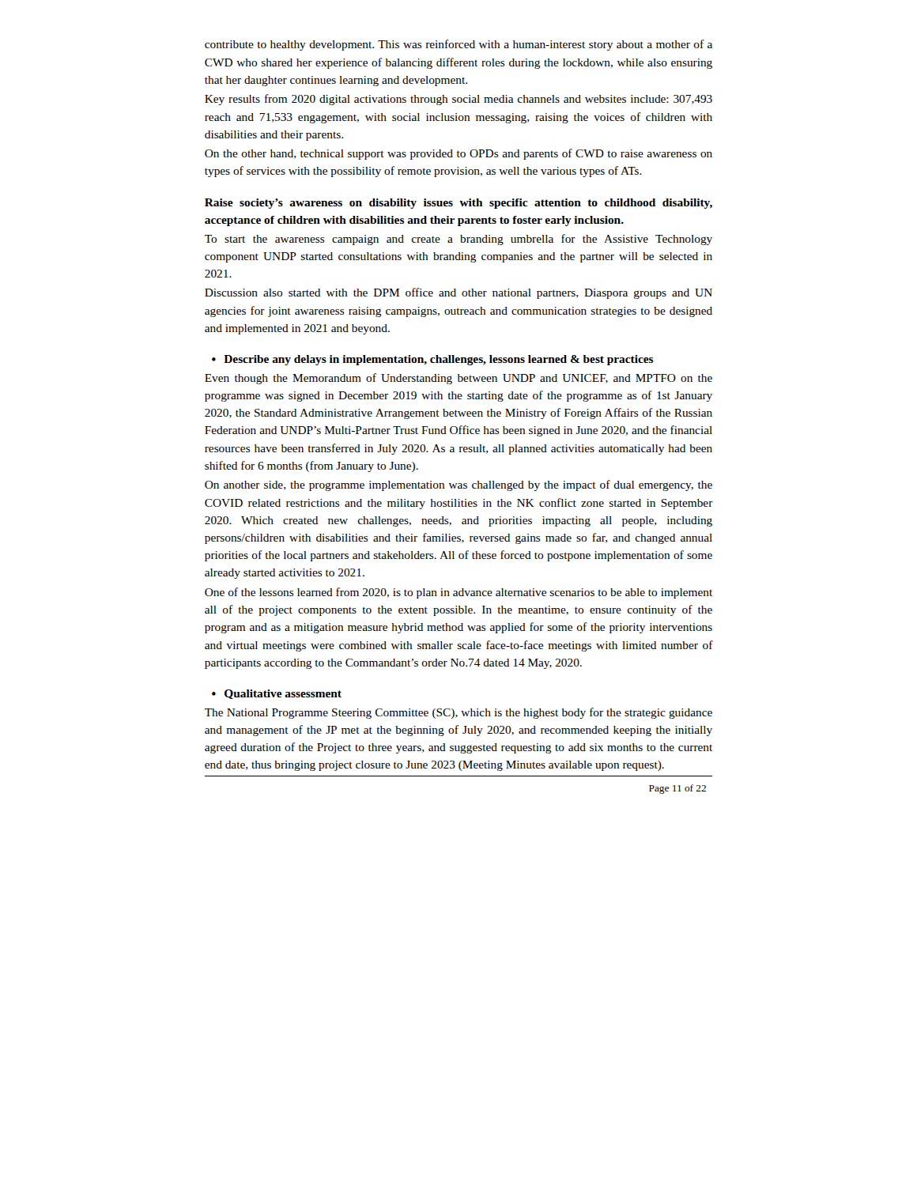contribute to healthy development. This was reinforced with a human-interest story about a mother of a CWD who shared her experience of balancing different roles during the lockdown, while also ensuring that her daughter continues learning and development.
Key results from 2020 digital activations through social media channels and websites include: 307,493 reach and 71,533 engagement, with social inclusion messaging, raising the voices of children with disabilities and their parents.
On the other hand, technical support was provided to OPDs and parents of CWD to raise awareness on types of services with the possibility of remote provision, as well the various types of ATs.
Raise society’s awareness on disability issues with specific attention to childhood disability, acceptance of children with disabilities and their parents to foster early inclusion.
To start the awareness campaign and create a branding umbrella for the Assistive Technology component UNDP started consultations with branding companies and the partner will be selected in 2021.
Discussion also started with the DPM office and other national partners, Diaspora groups and UN agencies for joint awareness raising campaigns, outreach and communication strategies to be designed and implemented in 2021 and beyond.
Describe any delays in implementation, challenges, lessons learned & best practices
Even though the Memorandum of Understanding between UNDP and UNICEF, and MPTFO on the programme was signed in December 2019 with the starting date of the programme as of 1st January 2020, the Standard Administrative Arrangement between the Ministry of Foreign Affairs of the Russian Federation and UNDP’s Multi-Partner Trust Fund Office has been signed in June 2020, and the financial resources have been transferred in July 2020. As a result, all planned activities automatically had been shifted for 6 months (from January to June).
On another side, the programme implementation was challenged by the impact of dual emergency, the COVID related restrictions and the military hostilities in the NK conflict zone started in September 2020. Which created new challenges, needs, and priorities impacting all people, including persons/children with disabilities and their families, reversed gains made so far, and changed annual priorities of the local partners and stakeholders. All of these forced to postpone implementation of some already started activities to 2021.
One of the lessons learned from 2020, is to plan in advance alternative scenarios to be able to implement all of the project components to the extent possible. In the meantime, to ensure continuity of the program and as a mitigation measure hybrid method was applied for some of the priority interventions and virtual meetings were combined with smaller scale face-to-face meetings with limited number of participants according to the Commandant’s order No.74 dated 14 May, 2020.
Qualitative assessment
The National Programme Steering Committee (SC), which is the highest body for the strategic guidance and management of the JP met at the beginning of July 2020, and recommended keeping the initially agreed duration of the Project to three years, and suggested requesting to add six months to the current end date, thus bringing project closure to June 2023 (Meeting Minutes available upon request).
Page 11 of 22